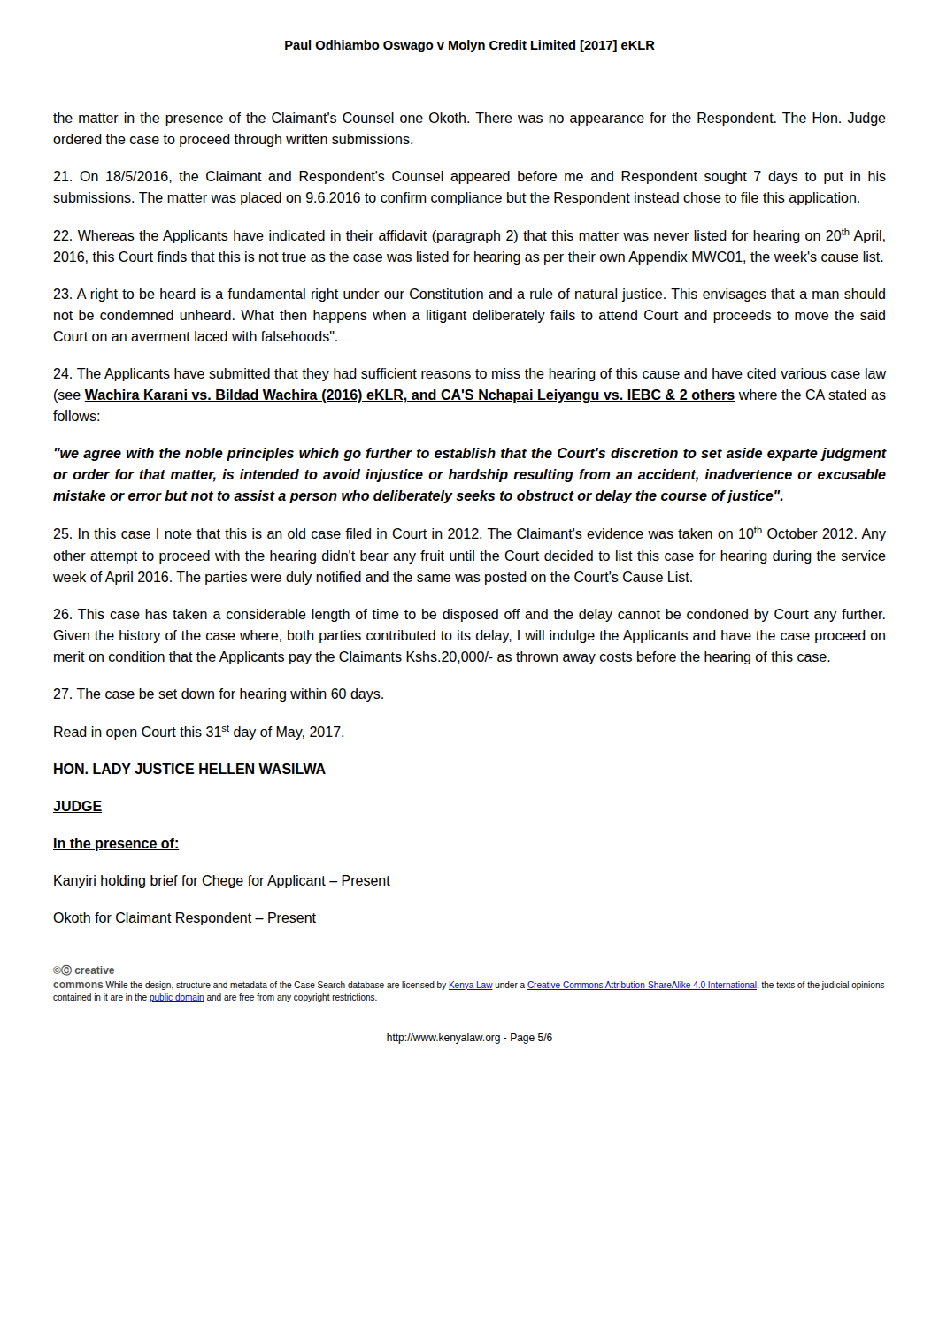Paul Odhiambo Oswago v Molyn Credit Limited [2017] eKLR
the matter in the presence of the Claimant's Counsel one Okoth. There was no appearance for the Respondent. The Hon. Judge ordered the case to proceed through written submissions.
21. On 18/5/2016, the Claimant and Respondent's Counsel appeared before me and Respondent sought 7 days to put in his submissions. The matter was placed on 9.6.2016 to confirm compliance but the Respondent instead chose to file this application.
22. Whereas the Applicants have indicated in their affidavit (paragraph 2) that this matter was never listed for hearing on 20th April, 2016, this Court finds that this is not true as the case was listed for hearing as per their own Appendix MWC01, the week's cause list.
23. A right to be heard is a fundamental right under our Constitution and a rule of natural justice. This envisages that a man should not be condemned unheard. What then happens when a litigant deliberately fails to attend Court and proceeds to move the said Court on an averment laced with falsehoods".
24. The Applicants have submitted that they had sufficient reasons to miss the hearing of this cause and have cited various case law (see Wachira Karani vs. Bildad Wachira (2016) eKLR, and CA'S Nchapai Leiyangu vs. IEBC & 2 others where the CA stated as follows:
"we agree with the noble principles which go further to establish that the Court's discretion to set aside exparte judgment or order for that matter, is intended to avoid injustice or hardship resulting from an accident, inadvertence or excusable mistake or error but not to assist a person who deliberately seeks to obstruct or delay the course of justice".
25. In this case I note that this is an old case filed in Court in 2012. The Claimant's evidence was taken on 10th October 2012. Any other attempt to proceed with the hearing didn't bear any fruit until the Court decided to list this case for hearing during the service week of April 2016. The parties were duly notified and the same was posted on the Court's Cause List.
26. This case has taken a considerable length of time to be disposed off and the delay cannot be condoned by Court any further. Given the history of the case where, both parties contributed to its delay, I will indulge the Applicants and have the case proceed on merit on condition that the Applicants pay the Claimants Kshs.20,000/- as thrown away costs before the hearing of this case.
27. The case be set down for hearing within 60 days.
Read in open Court this 31st day of May, 2017.
HON. LADY JUSTICE HELLEN WASILWA
JUDGE
In the presence of:
Kanyiri holding brief for Chege for Applicant – Present
Okoth for Claimant Respondent – Present
©Ⓒ creative
commons While the design, structure and metadata of the Case Search database are licensed by Kenya Law under a Creative Commons Attribution-ShareAlike 4.0 International, the texts of the judicial opinions contained in it are in the public domain and are free from any copyright restrictions.
http://www.kenyalaw.org - Page 5/6